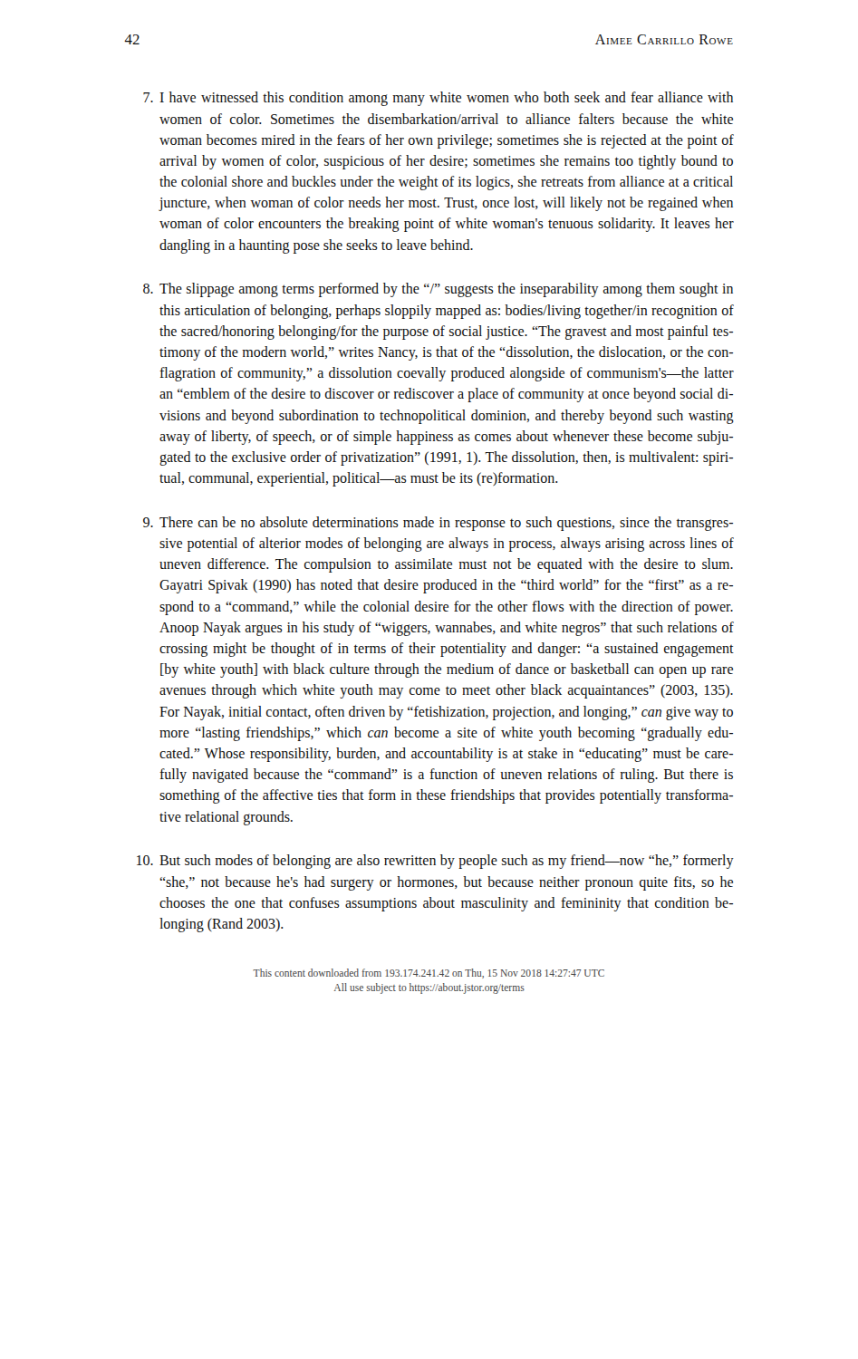42 Aimee Carrillo Rowe
I have witnessed this condition among many white women who both seek and fear alliance with women of color. Sometimes the disembarkation/arrival to alliance falters because the white woman becomes mired in the fears of her own privilege; sometimes she is rejected at the point of arrival by women of color, suspicious of her desire; sometimes she remains too tightly bound to the colonial shore and buckles under the weight of its logics, she retreats from alliance at a critical juncture, when woman of color needs her most. Trust, once lost, will likely not be regained when woman of color encounters the breaking point of white woman's tenuous solidarity. It leaves her dangling in a haunting pose she seeks to leave behind.
The slippage among terms performed by the “/” suggests the inseparability among them sought in this articulation of belonging, perhaps sloppily mapped as: bodies/living together/in recognition of the sacred/honoring belonging/for the purpose of social justice. “The gravest and most painful testimony of the modern world,” writes Nancy, is that of the “dissolution, the dislocation, or the conflagration of community,” a dissolution coevally produced alongside of communism's—the latter an “emblem of the desire to discover or rediscover a place of community at once beyond social divisions and beyond subordination to technopolitical dominion, and thereby beyond such wasting away of liberty, of speech, or of simple happiness as comes about whenever these become subjugated to the exclusive order of privatization” (1991, 1). The dissolution, then, is multivalent: spiritual, communal, experiential, political—as must be its (re)formation.
There can be no absolute determinations made in response to such questions, since the transgressive potential of alterior modes of belonging are always in process, always arising across lines of uneven difference. The compulsion to assimilate must not be equated with the desire to slum. Gayatri Spivak (1990) has noted that desire produced in the “third world” for the “first” as a respond to a “command,” while the colonial desire for the other flows with the direction of power. Anoop Nayak argues in his study of “wiggers, wannabes, and white negros” that such relations of crossing might be thought of in terms of their potentiality and danger: “a sustained engagement [by white youth] with black culture through the medium of dance or basketball can open up rare avenues through which white youth may come to meet other black acquaintances” (2003, 135). For Nayak, initial contact, often driven by “fetishization, projection, and longing,” can give way to more “lasting friendships,” which can become a site of white youth becoming “gradually educated.” Whose responsibility, burden, and accountability is at stake in “educating” must be carefully navigated because the “command” is a function of uneven relations of ruling. But there is something of the affective ties that form in these friendships that provides potentially transformative relational grounds.
But such modes of belonging are also rewritten by people such as my friend—now “he,” formerly “she,” not because he's had surgery or hormones, but because neither pronoun quite fits, so he chooses the one that confuses assumptions about masculinity and femininity that condition belonging (Rand 2003).
This content downloaded from 193.174.241.42 on Thu, 15 Nov 2018 14:27:47 UTC
All use subject to https://about.jstor.org/terms